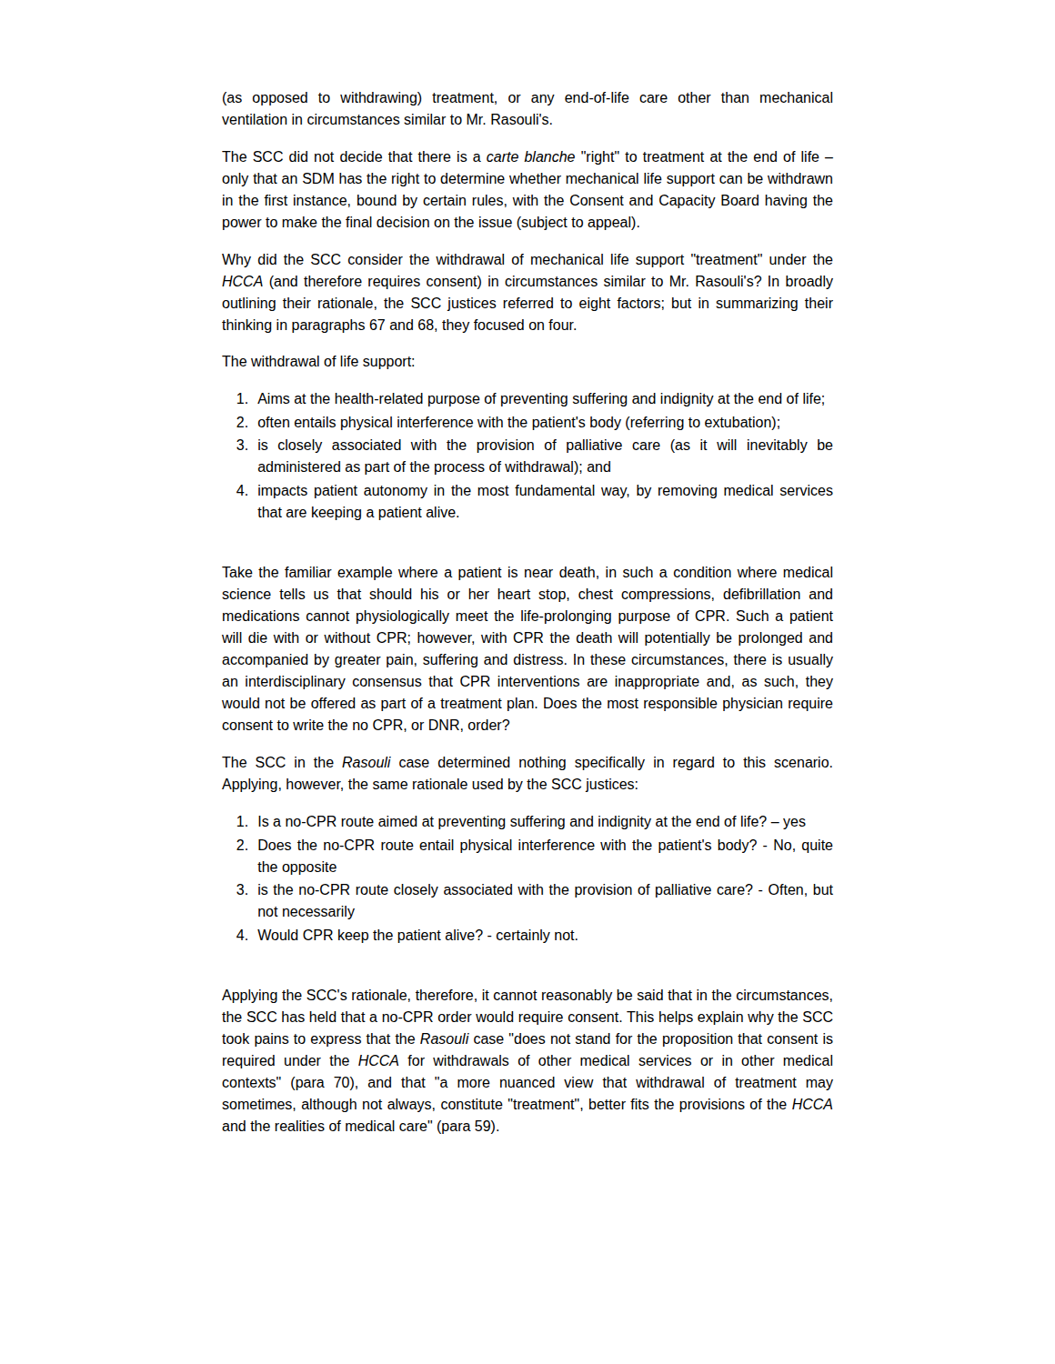(as opposed to withdrawing) treatment, or any end-of-life care other than mechanical ventilation in circumstances similar to Mr. Rasouli's.
The SCC did not decide that there is a carte blanche "right" to treatment at the end of life – only that an SDM has the right to determine whether mechanical life support can be withdrawn in the first instance, bound by certain rules, with the Consent and Capacity Board having the power to make the final decision on the issue (subject to appeal).
Why did the SCC consider the withdrawal of mechanical life support "treatment" under the HCCA (and therefore requires consent) in circumstances similar to Mr. Rasouli's? In broadly outlining their rationale, the SCC justices referred to eight factors; but in summarizing their thinking in paragraphs 67 and 68, they focused on four.
The withdrawal of life support:
Aims at the health-related purpose of preventing suffering and indignity at the end of life;
often entails physical interference with the patient's body (referring to extubation);
is closely associated with the provision of palliative care (as it will inevitably be administered as part of the process of withdrawal); and
impacts patient autonomy in the most fundamental way, by removing medical services that are keeping a patient alive.
Take the familiar example where a patient is near death, in such a condition where medical science tells us that should his or her heart stop, chest compressions, defibrillation and medications cannot physiologically meet the life-prolonging purpose of CPR. Such a patient will die with or without CPR; however, with CPR the death will potentially be prolonged and accompanied by greater pain, suffering and distress. In these circumstances, there is usually an interdisciplinary consensus that CPR interventions are inappropriate and, as such, they would not be offered as part of a treatment plan. Does the most responsible physician require consent to write the no CPR, or DNR, order?
The SCC in the Rasouli case determined nothing specifically in regard to this scenario. Applying, however, the same rationale used by the SCC justices:
Is a no-CPR route aimed at preventing suffering and indignity at the end of life? – yes
Does the no-CPR route entail physical interference with the patient's body? - No, quite the opposite
is the no-CPR route closely associated with the provision of palliative care? - Often, but not necessarily
Would CPR keep the patient alive? - certainly not.
Applying the SCC's rationale, therefore, it cannot reasonably be said that in the circumstances, the SCC has held that a no-CPR order would require consent. This helps explain why the SCC took pains to express that the Rasouli case "does not stand for the proposition that consent is required under the HCCA for withdrawals of other medical services or in other medical contexts" (para 70), and that "a more nuanced view that withdrawal of treatment may sometimes, although not always, constitute "treatment", better fits the provisions of the HCCA and the realities of medical care" (para 59).